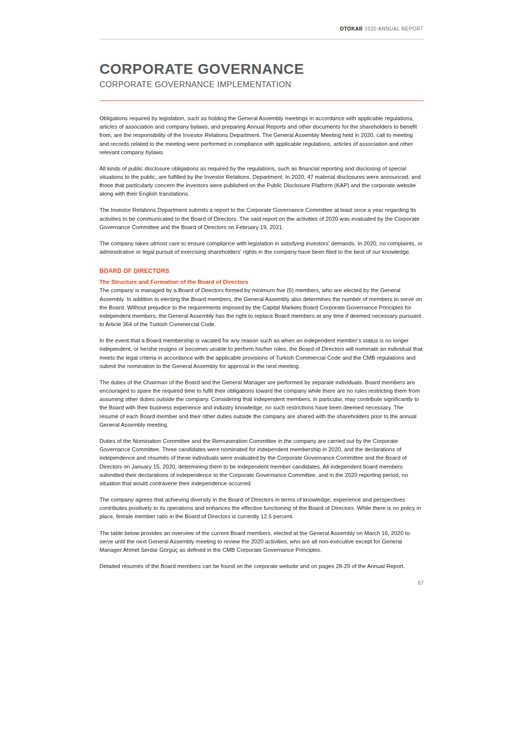OTOKAR 2020 ANNUAL REPORT
CORPORATE GOVERNANCE
Corporate Governance Implementation
Obligations required by legislation, such as holding the General Assembly meetings in accordance with applicable regulations, articles of association and company bylaws, and preparing Annual Reports and other documents for the shareholders to benefit from, are the responsibility of the Investor Relations Department. The General Assembly Meeting held in 2020, call to meeting and records related to the meeting were performed in compliance with applicable regulations, articles of association and other relevant company bylaws.
All kinds of public disclosure obligations as required by the regulations, such as financial reporting and disclosing of special situations to the public, are fulfilled by the Investor Relations. Department. In 2020, 47 material disclosures were announced, and those that particularly concern the investors were published on the Public Disclosure Platform (KAP) and the corporate website along with their English translations.
The Investor Relations Department submits a report to the Corporate Governance Committee at least once a year regarding its activities to be communicated to the Board of Directors. The said report on the activities of 2020 was evaluated by the Corporate Governance Committee and the Board of Directors on February 19, 2021.
The company takes utmost care to ensure compliance with legislation in satisfying investors' demands. In 2020, no complaints, or administrative or legal pursuit of exercising shareholders' rights in the company have been filed to the best of our knowledge.
Board of Directors
The Structure and Formation of the Board of Directors
The company is managed by a Board of Directors formed by minimum five (5) members, who are elected by the General Assembly. In addition to electing the Board members, the General Assembly also determines the number of members to serve on the Board. Without prejudice to the requirements imposed by the Capital Markets Board Corporate Governance Principles for independent members, the General Assembly has the right to replace Board members at any time if deemed necessary pursuant to Article 364 of the Turkish Commercial Code.
In the event that a Board membership is vacated for any reason such as when an independent member's status is no longer independent, or he/she resigns or becomes unable to perform his/her roles, the Board of Directors will nominate an individual that meets the legal criteria in accordance with the applicable provisions of Turkish Commercial Code and the CMB regulations and submit the nomination to the General Assembly for approval in the next meeting.
The duties of the Chairman of the Board and the General Manager are performed by separate individuals. Board members are encouraged to spare the required time to fulfil their obligations toward the company while there are no rules restricting them from assuming other duties outside the company. Considering that independent members, in particular, may contribute significantly to the Board with their business experience and industry knowledge, no such restrictions have been deemed necessary. The résumé of each Board member and their other duties outside the company are shared with the shareholders prior to the annual General Assembly meeting.
Duties of the Nomination Committee and the Remuneration Committee in the company are carried out by the Corporate Governance Committee. Three candidates were nominated for independent membership in 2020, and the declarations of independence and résumés of these individuals were evaluated by the Corporate Governance Committee and the Board of Directors on January 15, 2020, determining them to be independent member candidates. All independent board members submitted their declarations of independence to the Corporate Governance Committee, and in the 2020 reporting period, no situation that would contravene their independence occurred.
The company agrees that achieving diversity in the Board of Directors in terms of knowledge, experience and perspectives contributes positively to its operations and enhances the effective functioning of the Board of Directors. While there is no policy in place, female member ratio in the Board of Directors is currently 12.5 percent.
The table below provides an overview of the current Board members, elected at the General Assembly on March 16, 2020 to serve until the next General Assembly meeting to review the 2020 activities, who are all non-executive except for General Manager Ahmet Serdar Görgüç as defined in the CMB Corporate Governance Principles.
Detailed résumés of the Board members can be found on the corporate website and on pages 28-29 of the Annual Report.
67